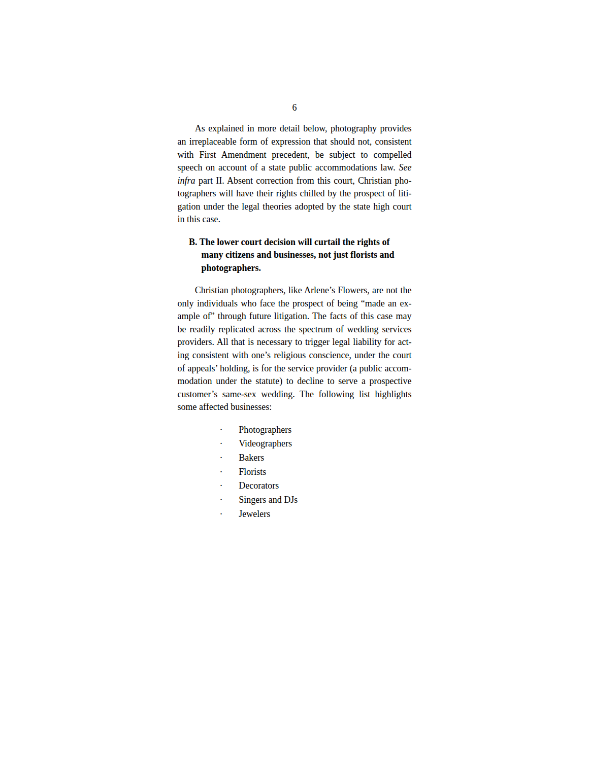6
As explained in more detail below, photography provides an irreplaceable form of expression that should not, consistent with First Amendment precedent, be subject to compelled speech on account of a state public accommodations law. See infra part II. Absent correction from this court, Christian photographers will have their rights chilled by the prospect of litigation under the legal theories adopted by the state high court in this case.
B. The lower court decision will curtail the rights of many citizens and businesses, not just florists and photographers.
Christian photographers, like Arlene’s Flowers, are not the only individuals who face the prospect of being “made an example of” through future litigation. The facts of this case may be readily replicated across the spectrum of wedding services providers. All that is necessary to trigger legal liability for acting consistent with one’s religious conscience, under the court of appeals’ holding, is for the service provider (a public accommodation under the statute) to decline to serve a prospective customer’s same-sex wedding. The following list highlights some affected businesses:
·Photographers
·Videographers
·Bakers
·Florists
·Decorators
·Singers and DJs
·Jewelers